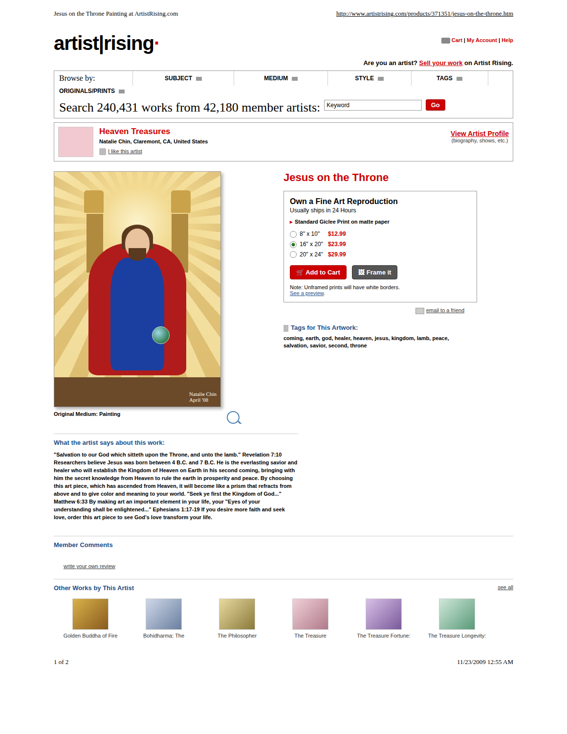Jesus on the Throne Painting at ArtistRising.com
http://www.artistrising.com/products/371351/jesus-on-the-throne.htm
artist|rising·
Cart | My Account | Help
Are you an artist? Sell your work on Artist Rising.
| Browse by: | SUBJECT | MEDIUM | STYLE | TAGS | |
ORIGINALS/PRINTS
Search 240,431 works from 42,180 member artists:
Go
Heaven Treasures
Natalie Chin, Claremont, CA, United States
I like this artist
View Artist Profile
(biography, shows, etc.)
Natalie Chin
April '08
Original Medium: Painting
What the artist says about this work:
"Salvation to our God which sitteth upon the Throne, and unto the lamb." Revelation 7:10 Researchers believe Jesus was born between 4 B.C. and 7 B.C. He is the everlasting savior and healer who will establish the Kingdom of Heaven on Earth in his second coming, bringing with him the secret knowledge from Heaven to rule the earth in prosperity and peace. By choosing this art piece, which has ascended from Heaven, it will become like a prism that refracts from above and to give color and meaning to your world. "Seek ye first the Kingdom of God..." Matthew 6:33 By making art an important element in your life, your "Eyes of your understanding shall be enlightened..." Ephesians 1:17-19 If you desire more faith and seek love, order this art piece to see God's love transform your life.
Jesus on the Throne
Own a Fine Art Reproduction
Usually ships in 24 Hours
Standard Giclee Print on matte paper
| 8" x 10" | $12.99 |
| 16" x 20" | $23.99 |
| 20" x 24" | $29.99 |
🛒 Add to Cart 🖼 Frame it
Note: Unframed prints will have white borders.
See a preview.
email to a friend
Tags for This Artwork:
coming, earth, god, healer, heaven, jesus, kingdom, lamb, peace, salvation, savior, second, throne
Member Comments
write your own review
Other Works by This Artist
see all
Golden Buddha of Fire
Bohidharma: The
The Philosopher
The Treasure
The Treasure Fortune:
The Treasure Longevity:
1 of 2
11/23/2009 12:55 AM